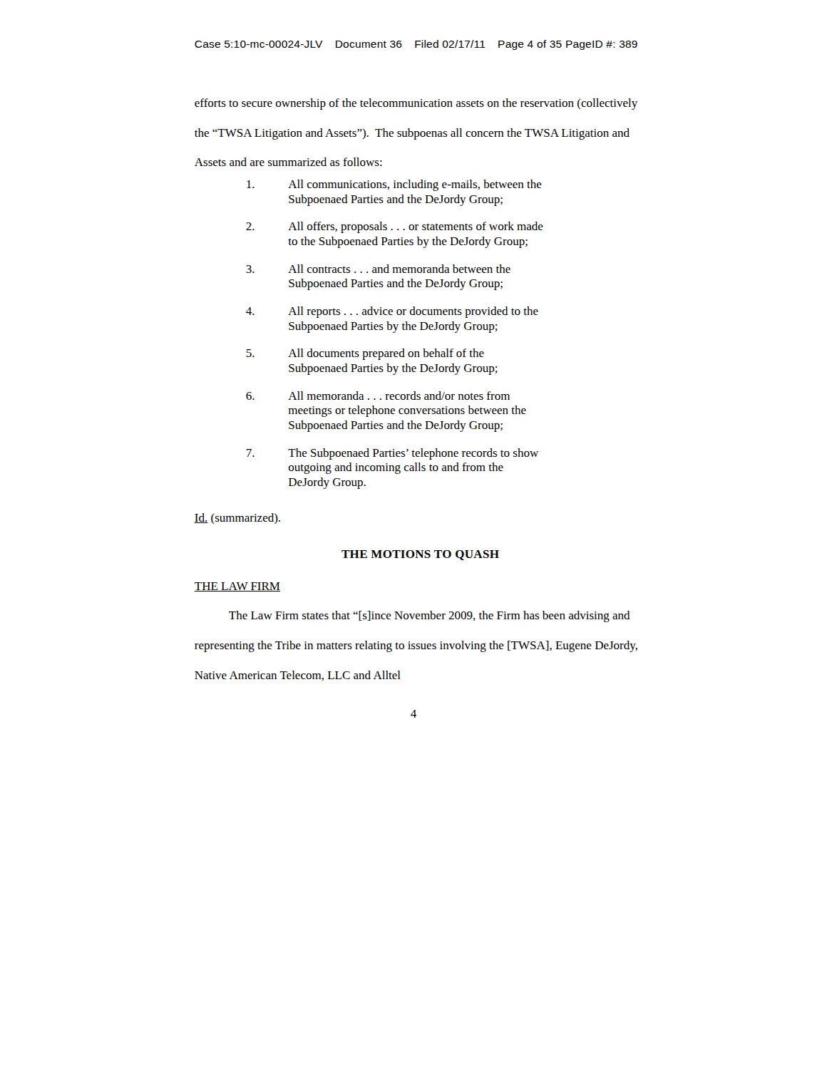Case 5:10-mc-00024-JLV Document 36 Filed 02/17/11 Page 4 of 35 PageID #: 389
efforts to secure ownership of the telecommunication assets on the reservation (collectively the “TWSA Litigation and Assets”). The subpoenas all concern the TWSA Litigation and Assets and are summarized as follows:
1.
All communications, including e-mails, between the
Subpoenaed Parties and the DeJordy Group;
2.
All offers, proposals . . . or statements of work made
to the Subpoenaed Parties by the DeJordy Group;
3.
All contracts . . . and memoranda between the
Subpoenaed Parties and the DeJordy Group;
4.
All reports . . . advice or documents provided to the
Subpoenaed Parties by the DeJordy Group;
5.
All documents prepared on behalf of the
Subpoenaed Parties by the DeJordy Group;
6.
All memoranda . . . records and/or notes from
meetings or telephone conversations between the
Subpoenaed Parties and the DeJordy Group;
7.
The Subpoenaed Parties’ telephone records to show
outgoing and incoming calls to and from the
DeJordy Group.
Id. (summarized).
THE MOTIONS TO QUASH
THE LAW FIRM
The Law Firm states that “[s]ince November 2009, the Firm has been advising and representing the Tribe in matters relating to issues involving the [TWSA], Eugene DeJordy, Native American Telecom, LLC and Alltel
4